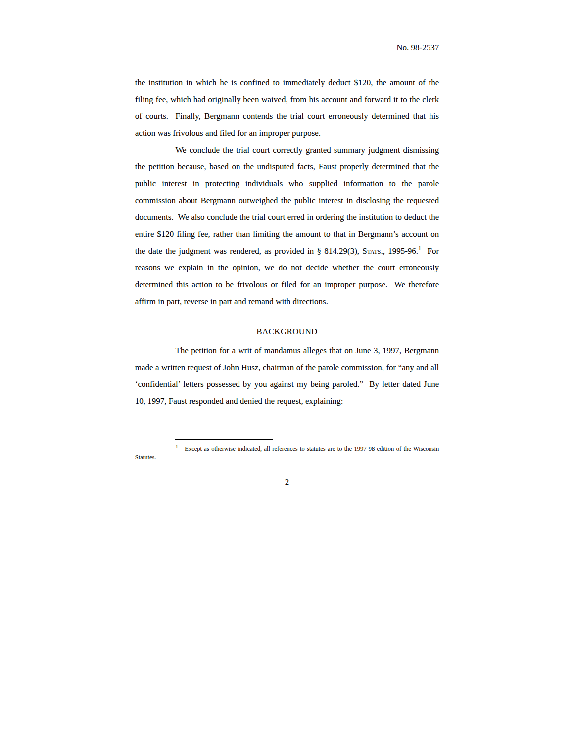No. 98-2537
the institution in which he is confined to immediately deduct $120, the amount of the filing fee, which had originally been waived, from his account and forward it to the clerk of courts. Finally, Bergmann contends the trial court erroneously determined that his action was frivolous and filed for an improper purpose.
We conclude the trial court correctly granted summary judgment dismissing the petition because, based on the undisputed facts, Faust properly determined that the public interest in protecting individuals who supplied information to the parole commission about Bergmann outweighed the public interest in disclosing the requested documents. We also conclude the trial court erred in ordering the institution to deduct the entire $120 filing fee, rather than limiting the amount to that in Bergmann’s account on the date the judgment was rendered, as provided in § 814.29(3), Stats., 1995-96.1 For reasons we explain in the opinion, we do not decide whether the court erroneously determined this action to be frivolous or filed for an improper purpose. We therefore affirm in part, reverse in part and remand with directions.
BACKGROUND
The petition for a writ of mandamus alleges that on June 3, 1997, Bergmann made a written request of John Husz, chairman of the parole commission, for “any and all ‘confidential’ letters possessed by you against my being paroled.” By letter dated June 10, 1997, Faust responded and denied the request, explaining:
1 Except as otherwise indicated, all references to statutes are to the 1997-98 edition of the Wisconsin Statutes.
2